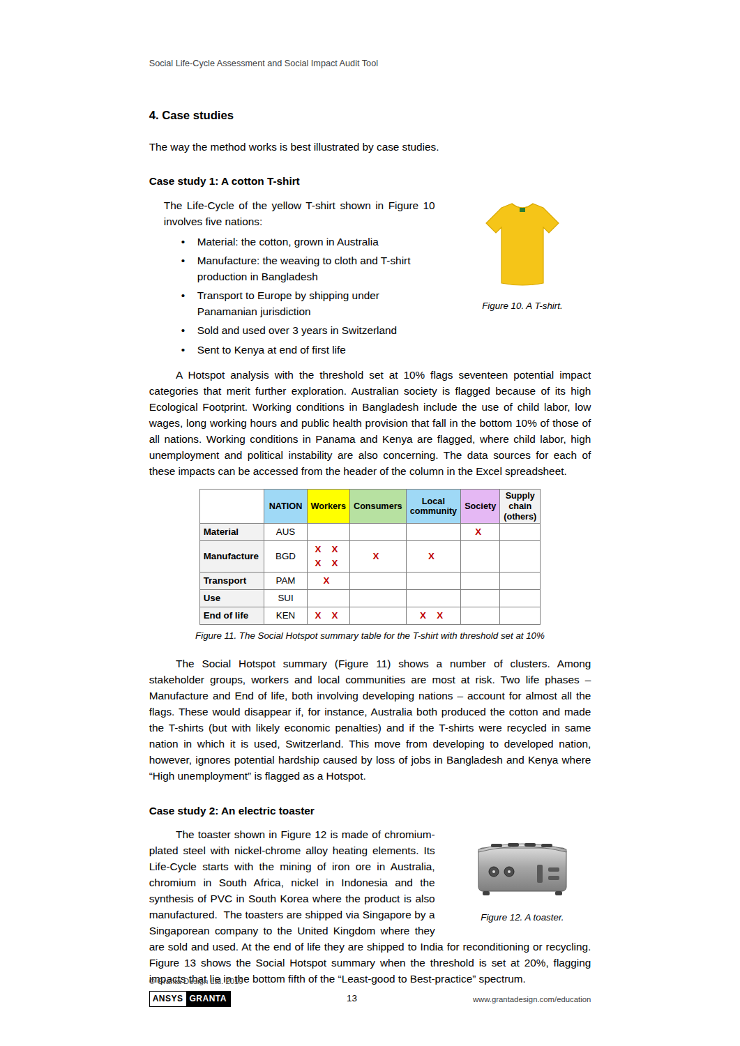Social Life-Cycle Assessment and Social Impact Audit Tool
4. Case studies
The way the method works is best illustrated by case studies.
Case study 1: A cotton T-shirt
Figure 10. A T-shirt.
The Life-Cycle of the yellow T-shirt shown in Figure 10 involves five nations:
Material: the cotton, grown in Australia
Manufacture: the weaving to cloth and T-shirt production in Bangladesh
Transport to Europe by shipping under Panamanian jurisdiction
Sold and used over 3 years in Switzerland
Sent to Kenya at end of first life
A Hotspot analysis with the threshold set at 10% flags seventeen potential impact categories that merit further exploration. Australian society is flagged because of its high Ecological Footprint. Working conditions in Bangladesh include the use of child labor, low wages, long working hours and public health provision that fall in the bottom 10% of those of all nations. Working conditions in Panama and Kenya are flagged, where child labor, high unemployment and political instability are also concerning. The data sources for each of these impacts can be accessed from the header of the column in the Excel spreadsheet.
| | NATION | Workers | Consumers | Local community | Society | Supply chain (others) |
| --- | --- | --- | --- | --- | --- | --- |
| Material | AUS | | | | X | |
| Manufacture | BGD | X X X X | X | X | | |
| Transport | PAM | X | | | | |
| Use | SUI | | | | | |
| End of life | KEN | X X | | X X | | |
Figure 11. The Social Hotspot summary table for the T-shirt with threshold set at 10%
The Social Hotspot summary (Figure 11) shows a number of clusters. Among stakeholder groups, workers and local communities are most at risk. Two life phases – Manufacture and End of life, both involving developing nations – account for almost all the flags. These would disappear if, for instance, Australia both produced the cotton and made the T-shirts (but with likely economic penalties) and if the T-shirts were recycled in same nation in which it is used, Switzerland. This move from developing to developed nation, however, ignores potential hardship caused by loss of jobs in Bangladesh and Kenya where “High unemployment” is flagged as a Hotspot.
Case study 2: An electric toaster
Figure 12. A toaster.
The toaster shown in Figure 12 is made of chromium- plated steel with nickel-chrome alloy heating elements. Its Life-Cycle starts with the mining of iron ore in Australia, chromium in South Africa, nickel in Indonesia and the synthesis of PVC in South Korea where the product is also manufactured. The toasters are shipped via Singapore by a Singaporean company to the United Kingdom where they are sold and used. At the end of life they are shipped to India for reconditioning or recycling. Figure 13 shows the Social Hotspot summary when the threshold is set at 20%, flagging impacts that lie in the bottom fifth of the “Least-good to Best-practice” spectrum.
© Granta Design Ltd. 2019
ANSYS GRANTA
13
www.grantadesign.com/education